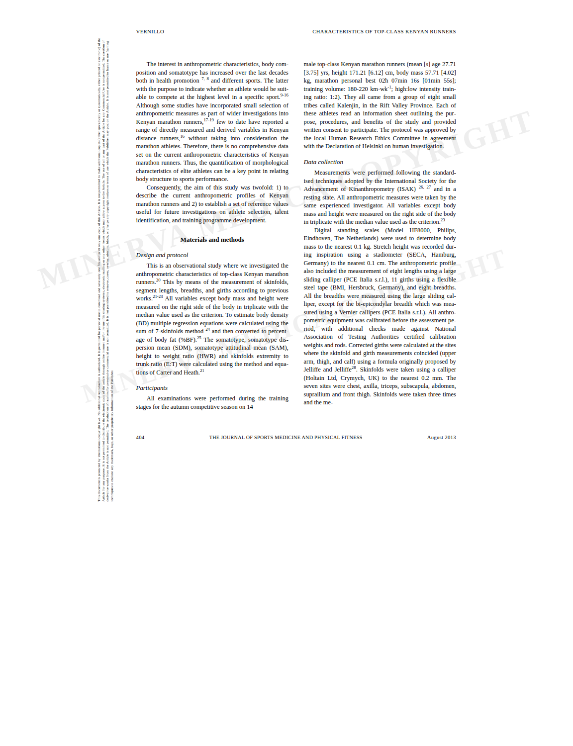This document is protected by international copyright laws. No additional reproduction is authorized. It is permitted for personal use to download and save only one file and print only one copy of this Article. It is not permitted to make additional copies (either sporadically or systematically, either printed or electronic) of the Article for any purpose. It is not permitted to distribute the electronic copy of the article through online internet and/or intranet file sharing systems, electronic mailing or any other means which may allow access to the Article. The use of all or any part of the Article for any Commercial Use is not permitted. The creation of derivative works from the Article is not permitted. The production of reprints for personal or commercial use is not permitted. It is not permitted to remove, cover, overlay, obscure, block, or change any copyright notices or terms of use which the Publisher may post on the Article. It is not permitted to frame or use framing techniques to enclose any trademark, logo, or other proprietary information of the Publisher.
Vernillo
Characteristics of top-class Kenyan runners
MINERVA MEDICA COPYRIGHT
MINERVA MEDICA COPYRIGHT
The interest in anthropometric characteristics, body composition and somatotype has increased over the last decades both in health promotion 7, 8 and different sports. The latter with the purpose to indicate whether an athlete would be suitable to compete at the highest level in a specific sport.9-16 Although some studies have incorporated small selection of anthropometric measures as part of wider investigations into Kenyan marathon runners,17-19 few to date have reported a range of directly measured and derived variables in Kenyan distance runners,16 without taking into consideration the marathon athletes. Therefore, there is no comprehensive data set on the current anthropometric characteristics of Kenyan marathon runners. Thus, the quantification of morphological characteristics of elite athletes can be a key point in relating body structure to sports performance.
Consequently, the aim of this study was twofold: 1) to describe the current anthropometric profiles of Kenyan marathon runners and 2) to establish a set of reference values useful for future investigations on athlete selection, talent identification, and training programme development.
Materials and methods
Design and protocol
This is an observational study where we investigated the anthropometric characteristics of top-class Kenyan marathon runners.20 This by means of the measurement of skinfolds, segment lengths, breadths, and girths according to previous works.21-23 All variables except body mass and height were measured on the right side of the body in triplicate with the median value used as the criterion. To estimate body density (BD) multiple regression equations were calculated using the sum of 7-skinfolds method 24 and then converted to percentage of body fat (%BF).25 The somatotype, somatotype dispersion mean (SDM), somatotype attitudinal mean (SAM), height to weight ratio (HWR) and skinfolds extremity to trunk ratio (E:T) were calculated using the method and equations of Carter and Heath.21
Participants
All examinations were performed during the training stages for the autumn competitive season on 14
male top-class Kenyan marathon runners (mean [s] age 27.71 [3.75] yrs, height 171.21 [6.12] cm, body mass 57.71 [4.02] kg, marathon personal best 02h 07min 16s [01min 55s]; training volume: 180-220 km·wk-1; high:low intensity training ratio: 1:2). They all came from a group of eight small tribes called Kalenjin, in the Rift Valley Province. Each of these athletes read an information sheet outlining the purpose, procedures, and benefits of the study and provided written consent to participate. The protocol was approved by the local Human Research Ethics Committee in agreement with the Declaration of Helsinki on human investigation.
Data collection
Measurements were performed following the standardised techniques adopted by the International Society for the Advancement of Kinanthropometry (ISAK) 26, 27 and in a resting state. All anthropometric measures were taken by the same experienced investigator. All variables except body mass and height were measured on the right side of the body in triplicate with the median value used as the criterion.23
Digital standing scales (Model HF8000, Philips, Eindhoven, The Netherlands) were used to determine body mass to the nearest 0.1 kg. Stretch height was recorded during inspiration using a stadiometer (SECA, Hamburg, Germany) to the nearest 0.1 cm. The anthropometric profile also included the measurement of eight lengths using a large sliding calliper (PCE Italia s.r.l.), 11 girths using a flexible steel tape (BMI, Hersbruck, Germany), and eight breadths. All the breadths were measured using the large sliding calliper, except for the bi-epicondylar breadth which was measured using a Vernier callipers (PCE Italia s.r.l.). All anthropometric equipment was calibrated before the assessment period, with additional checks made against National Association of Testing Authorities certified calibration weights and rods. Corrected girths were calculated at the sites where the skinfold and girth measurements coincided (upper arm, thigh, and calf) using a formula originally proposed by Jelliffe and Jelliffe28. Skinfolds were taken using a calliper (Holtain Ltd, Crymych, UK) to the nearest 0.2 mm. The seven sites were chest, axilla, triceps, subscapula, abdomen, suprailium and front thigh. Skinfolds were taken three times and the me-
404
The Journal of Sports Medicine and Physical Fitness
August 2013